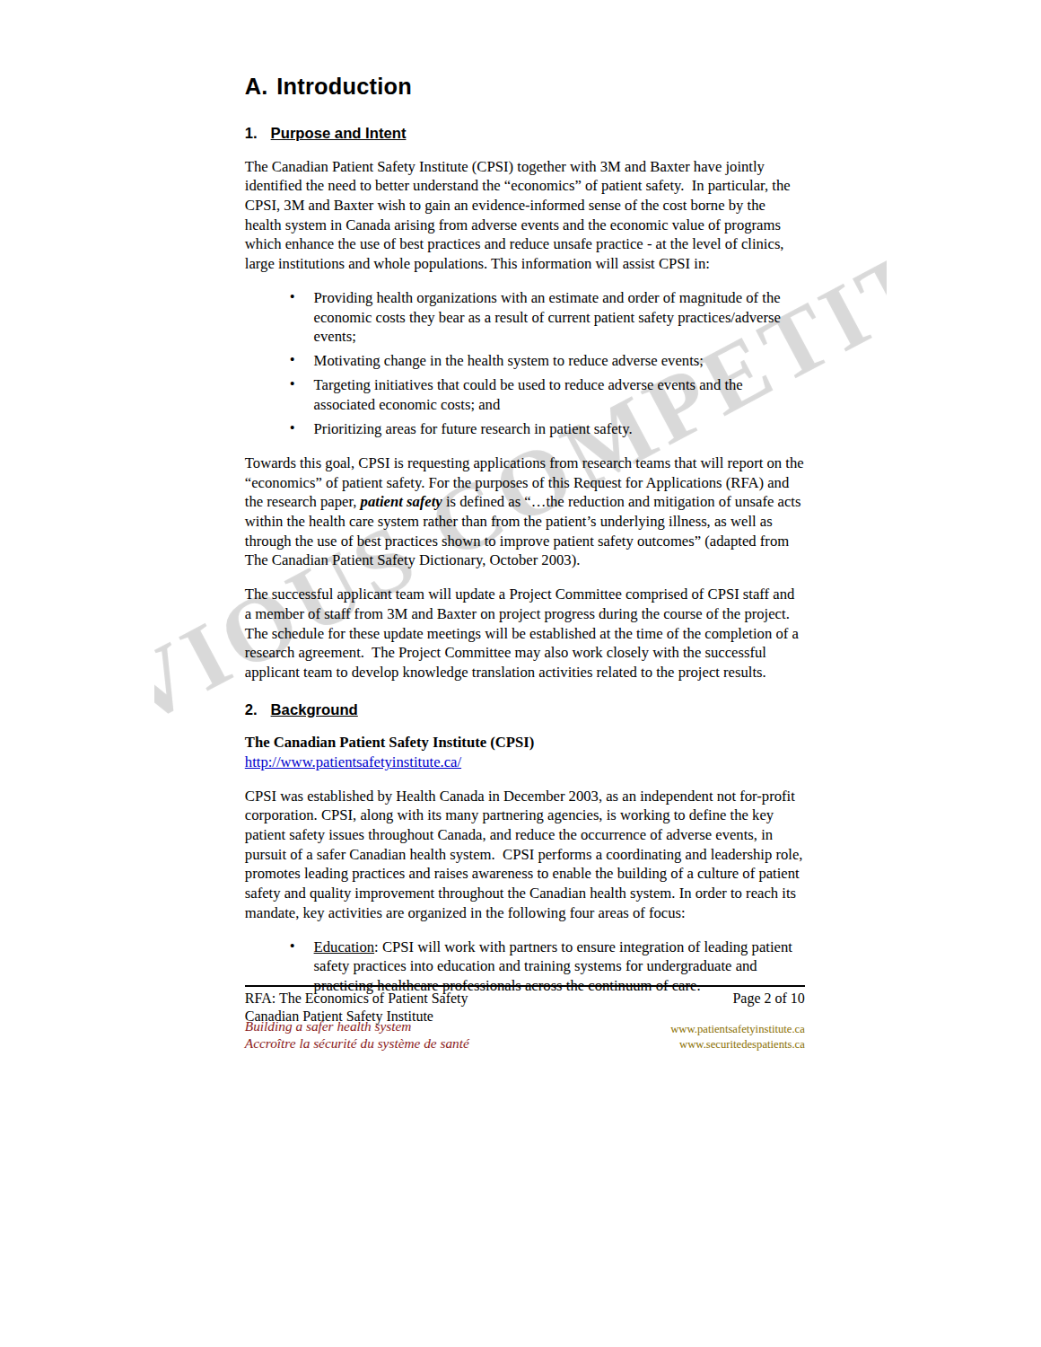PREVIOUS COMPETITION
A. Introduction
1. Purpose and Intent
The Canadian Patient Safety Institute (CPSI) together with 3M and Baxter have jointly identified the need to better understand the “economics” of patient safety. In particular, the CPSI, 3M and Baxter wish to gain an evidence-informed sense of the cost borne by the health system in Canada arising from adverse events and the economic value of programs which enhance the use of best practices and reduce unsafe practice - at the level of clinics, large institutions and whole populations. This information will assist CPSI in:
Providing health organizations with an estimate and order of magnitude of the economic costs they bear as a result of current patient safety practices/adverse events;
Motivating change in the health system to reduce adverse events;
Targeting initiatives that could be used to reduce adverse events and the associated economic costs; and
Prioritizing areas for future research in patient safety.
Towards this goal, CPSI is requesting applications from research teams that will report on the “economics” of patient safety. For the purposes of this Request for Applications (RFA) and the research paper, patient safety is defined as “…the reduction and mitigation of unsafe acts within the health care system rather than from the patient’s underlying illness, as well as through the use of best practices shown to improve patient safety outcomes” (adapted from The Canadian Patient Safety Dictionary, October 2003).
The successful applicant team will update a Project Committee comprised of CPSI staff and a member of staff from 3M and Baxter on project progress during the course of the project. The schedule for these update meetings will be established at the time of the completion of a research agreement. The Project Committee may also work closely with the successful applicant team to develop knowledge translation activities related to the project results.
2. Background
The Canadian Patient Safety Institute (CPSI)
http://www.patientsafetyinstitute.ca/
CPSI was established by Health Canada in December 2003, as an independent not for-profit corporation. CPSI, along with its many partnering agencies, is working to define the key patient safety issues throughout Canada, and reduce the occurrence of adverse events, in pursuit of a safer Canadian health system. CPSI performs a coordinating and leadership role, promotes leading practices and raises awareness to enable the building of a culture of patient safety and quality improvement throughout the Canadian health system. In order to reach its mandate, key activities are organized in the following four areas of focus:
Education: CPSI will work with partners to ensure integration of leading patient safety practices into education and training systems for undergraduate and practicing healthcare professionals across the continuum of care.
RFA: The Economics of Patient Safety
Canadian Patient Safety Institute
Page 2 of 10
Building a safer health system
Accroître la sécurité du système de santé
www.patientsafetyinstitute.ca www.securitedespatients.ca